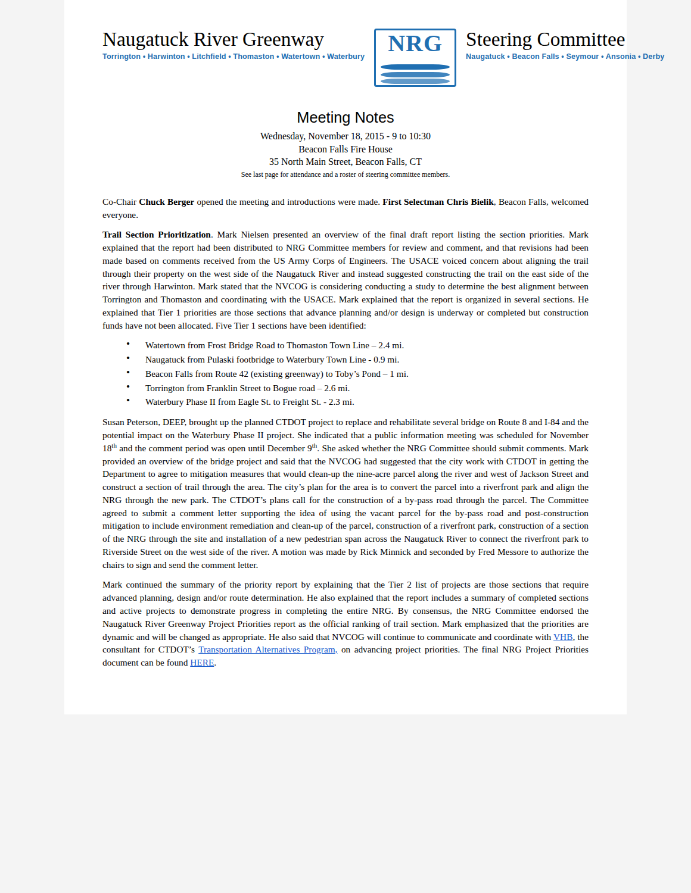Naugatuck River Greenway
Torrington • Harwinton • Litchfield • Thomaston • Watertown • Waterbury
NRG
Steering Committee
Naugatuck • Beacon Falls • Seymour • Ansonia • Derby
Meeting Notes
Wednesday, November 18, 2015 - 9 to 10:30
Beacon Falls Fire House
35 North Main Street, Beacon Falls, CT
See last page for attendance and a roster of steering committee members.
Co-Chair Chuck Berger opened the meeting and introductions were made. First Selectman Chris Bielik, Beacon Falls, welcomed everyone.
Trail Section Prioritization. Mark Nielsen presented an overview of the final draft report listing the section priorities. Mark explained that the report had been distributed to NRG Committee members for review and comment, and that revisions had been made based on comments received from the US Army Corps of Engineers. The USACE voiced concern about aligning the trail through their property on the west side of the Naugatuck River and instead suggested constructing the trail on the east side of the river through Harwinton. Mark stated that the NVCOG is considering conducting a study to determine the best alignment between Torrington and Thomaston and coordinating with the USACE. Mark explained that the report is organized in several sections. He explained that Tier 1 priorities are those sections that advance planning and/or design is underway or completed but construction funds have not been allocated. Five Tier 1 sections have been identified:
Watertown from Frost Bridge Road to Thomaston Town Line – 2.4 mi.
Naugatuck from Pulaski footbridge to Waterbury Town Line - 0.9 mi.
Beacon Falls from Route 42 (existing greenway) to Toby’s Pond – 1 mi.
Torrington from Franklin Street to Bogue road – 2.6 mi.
Waterbury Phase II from Eagle St. to Freight St. - 2.3 mi.
Susan Peterson, DEEP, brought up the planned CTDOT project to replace and rehabilitate several bridge on Route 8 and I-84 and the potential impact on the Waterbury Phase II project. She indicated that a public information meeting was scheduled for November 18th and the comment period was open until December 9th. She asked whether the NRG Committee should submit comments. Mark provided an overview of the bridge project and said that the NVCOG had suggested that the city work with CTDOT in getting the Department to agree to mitigation measures that would clean-up the nine-acre parcel along the river and west of Jackson Street and construct a section of trail through the area. The city’s plan for the area is to convert the parcel into a riverfront park and align the NRG through the new park. The CTDOT’s plans call for the construction of a by-pass road through the parcel. The Committee agreed to submit a comment letter supporting the idea of using the vacant parcel for the by-pass road and post-construction mitigation to include environment remediation and clean-up of the parcel, construction of a riverfront park, construction of a section of the NRG through the site and installation of a new pedestrian span across the Naugatuck River to connect the riverfront park to Riverside Street on the west side of the river. A motion was made by Rick Minnick and seconded by Fred Messore to authorize the chairs to sign and send the comment letter.
Mark continued the summary of the priority report by explaining that the Tier 2 list of projects are those sections that require advanced planning, design and/or route determination. He also explained that the report includes a summary of completed sections and active projects to demonstrate progress in completing the entire NRG. By consensus, the NRG Committee endorsed the Naugatuck River Greenway Project Priorities report as the official ranking of trail section. Mark emphasized that the priorities are dynamic and will be changed as appropriate. He also said that NVCOG will continue to communicate and coordinate with VHB, the consultant for CTDOT’s Transportation Alternatives Program, on advancing project priorities. The final NRG Project Priorities document can be found HERE.